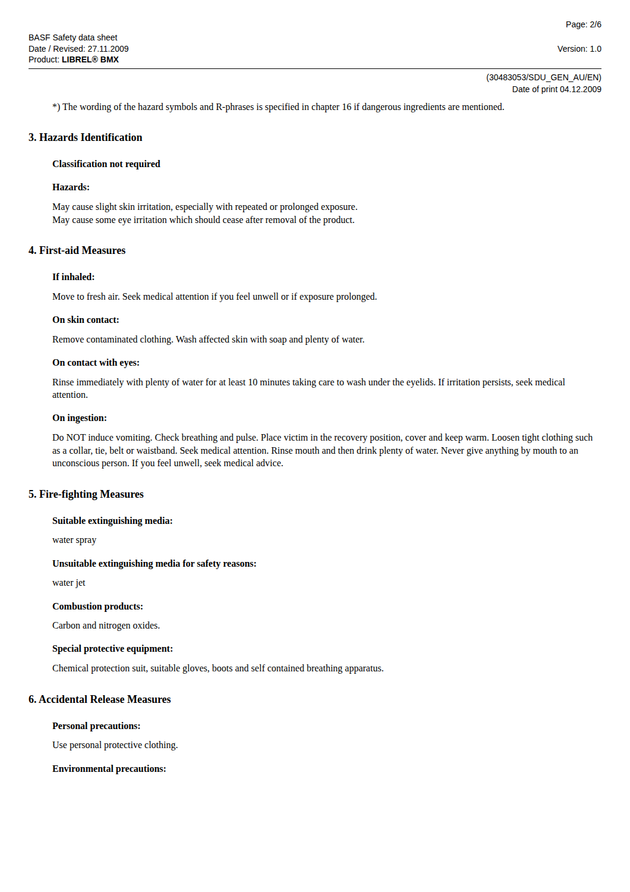Page: 2/6
BASF Safety data sheet
Date / Revised: 27.11.2009
Product: LIBREL® BMX
Version: 1.0
(30483053/SDU_GEN_AU/EN)
Date of print 04.12.2009
*) The wording of the hazard symbols and R-phrases is specified in chapter 16 if dangerous ingredients are mentioned.
3. Hazards Identification
Classification not required
Hazards:
May cause slight skin irritation, especially with repeated or prolonged exposure.
May cause some eye irritation which should cease after removal of the product.
4. First-aid Measures
If inhaled:
Move to fresh air. Seek medical attention if you feel unwell or if exposure prolonged.
On skin contact:
Remove contaminated clothing. Wash affected skin with soap and plenty of water.
On contact with eyes:
Rinse immediately with plenty of water for at least 10 minutes taking care to wash under the eyelids. If irritation persists, seek medical attention.
On ingestion:
Do NOT induce vomiting. Check breathing and pulse. Place victim in the recovery position, cover and keep warm. Loosen tight clothing such as a collar, tie, belt or waistband. Seek medical attention. Rinse mouth and then drink plenty of water. Never give anything by mouth to an unconscious person. If you feel unwell, seek medical advice.
5. Fire-fighting Measures
Suitable extinguishing media:
water spray
Unsuitable extinguishing media for safety reasons:
water jet
Combustion products:
Carbon and nitrogen oxides.
Special protective equipment:
Chemical protection suit, suitable gloves, boots and self contained breathing apparatus.
6. Accidental Release Measures
Personal precautions:
Use personal protective clothing.
Environmental precautions: